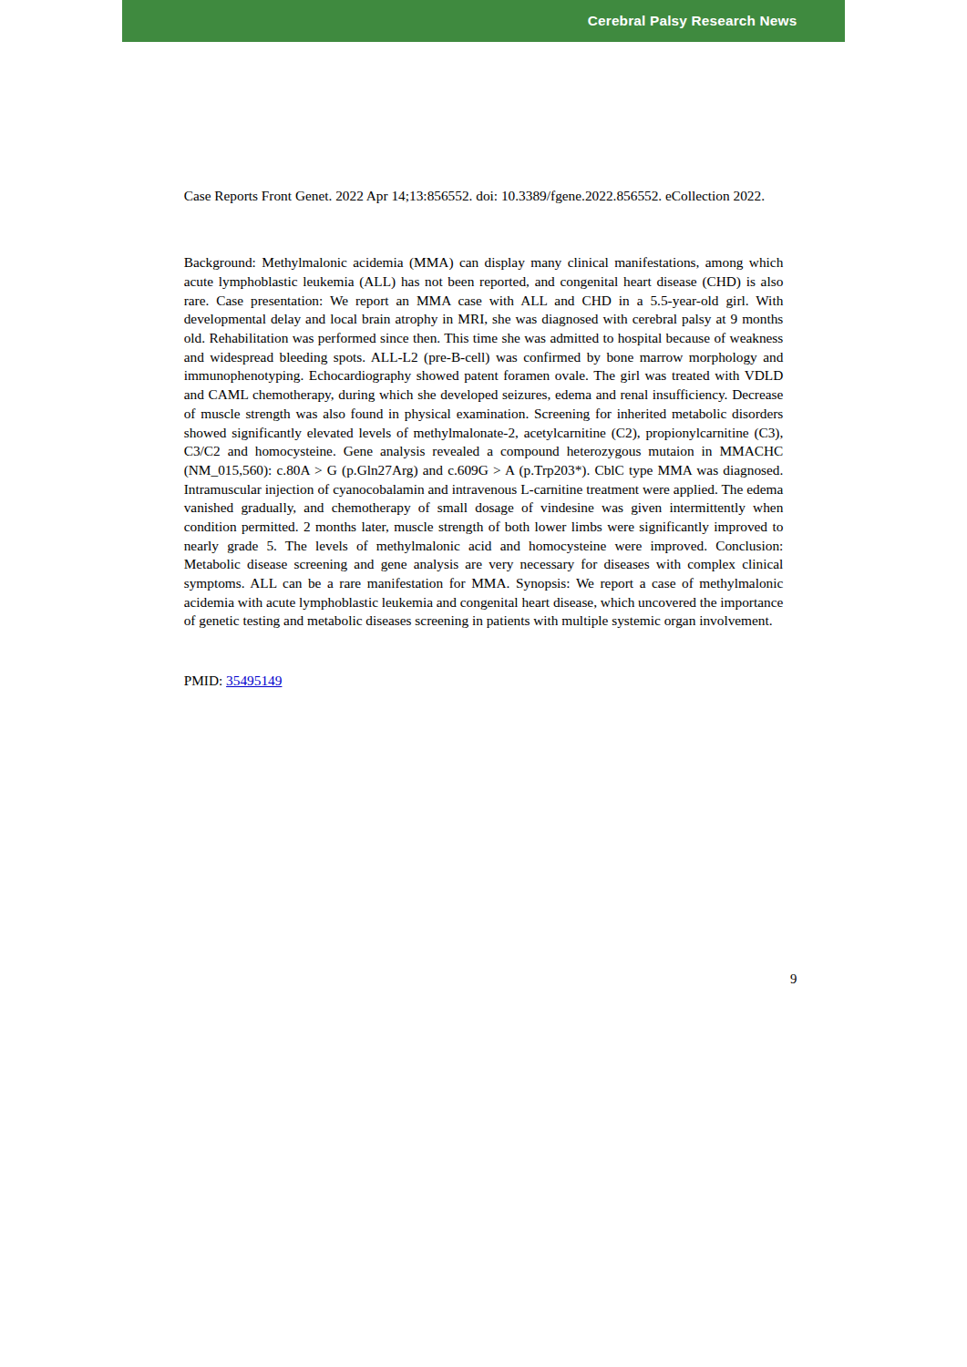Cerebral Palsy Research News
Case Reports Front Genet. 2022 Apr 14;13:856552. doi: 10.3389/fgene.2022.856552. eCollection 2022.
Background: Methylmalonic acidemia (MMA) can display many clinical manifestations, among which acute lymphoblastic leukemia (ALL) has not been reported, and congenital heart disease (CHD) is also rare. Case presentation: We report an MMA case with ALL and CHD in a 5.5-year-old girl. With developmental delay and local brain atrophy in MRI, she was diagnosed with cerebral palsy at 9 months old. Rehabilitation was performed since then. This time she was admitted to hospital because of weakness and widespread bleeding spots. ALL-L2 (pre-B-cell) was confirmed by bone marrow morphology and immunophenotyping. Echocardiography showed patent foramen ovale. The girl was treated with VDLD and CAML chemotherapy, during which she developed seizures, edema and renal insufficiency. Decrease of muscle strength was also found in physical examination. Screening for inherited metabolic disorders showed significantly elevated levels of methylmalonate-2, acetylcarnitine (C2), propionylcarnitine (C3), C3/C2 and homocysteine. Gene analysis revealed a compound heterozygous mutaion in MMACHC (NM_015,560): c.80A > G (p.Gln27Arg) and c.609G > A (p.Trp203*). CblC type MMA was diagnosed. Intramuscular injection of cyanocobalamin and intravenous L-carnitine treatment were applied. The edema vanished gradually, and chemotherapy of small dosage of vindesine was given intermittently when condition permitted. 2 months later, muscle strength of both lower limbs were significantly improved to nearly grade 5. The levels of methylmalonic acid and homocysteine were improved. Conclusion: Metabolic disease screening and gene analysis are very necessary for diseases with complex clinical symptoms. ALL can be a rare manifestation for MMA. Synopsis: We report a case of methylmalonic acidemia with acute lymphoblastic leukemia and congenital heart disease, which uncovered the importance of genetic testing and metabolic diseases screening in patients with multiple systemic organ involvement.
PMID: 35495149
9